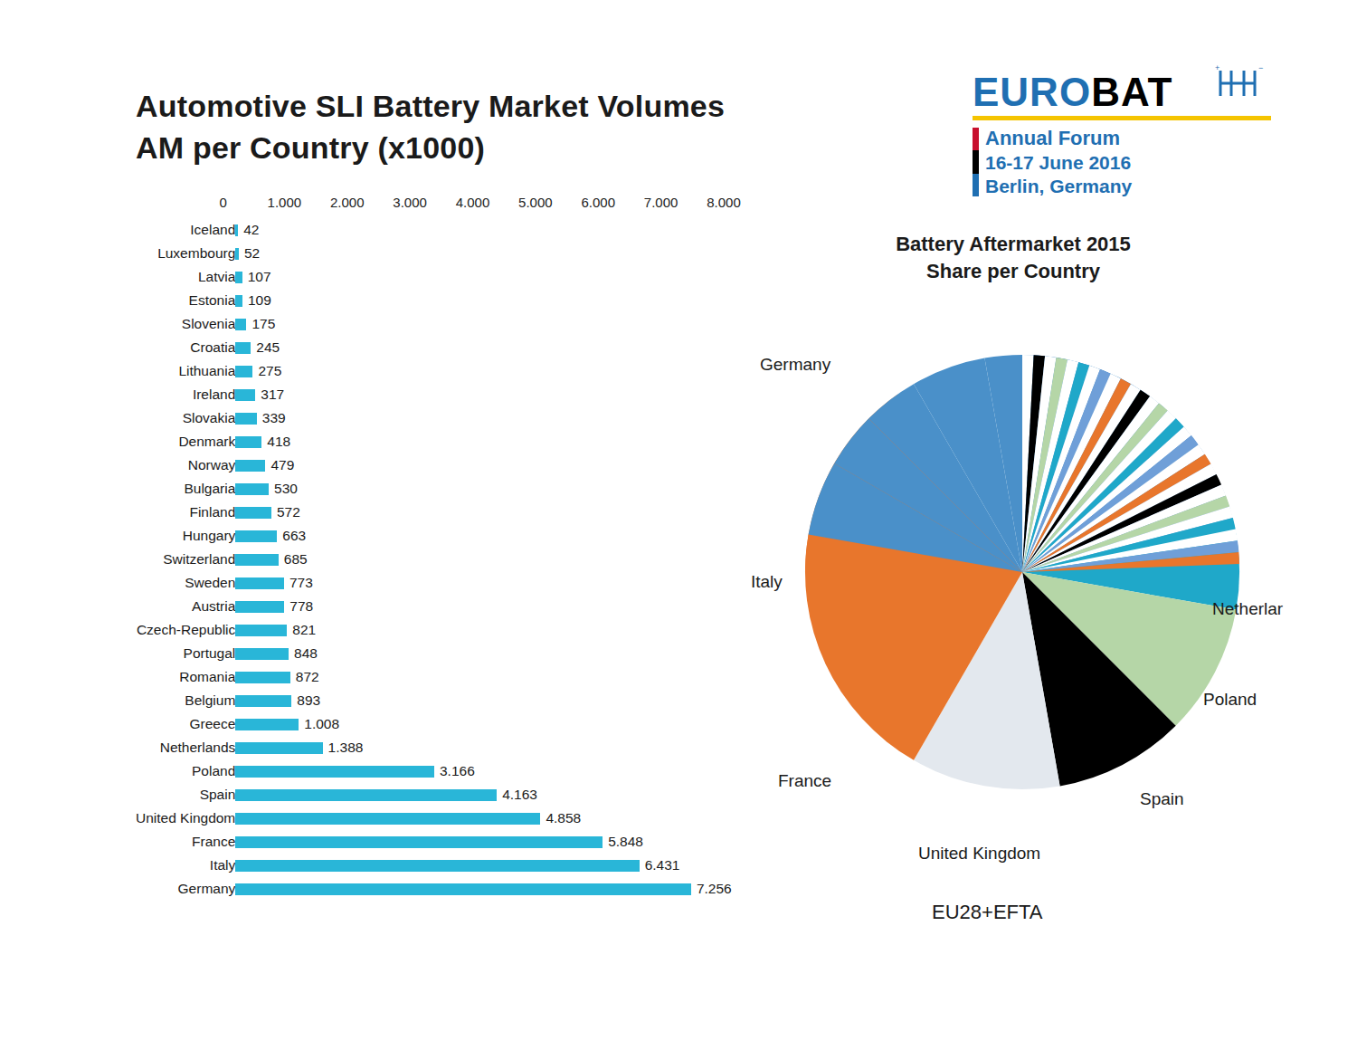Automotive SLI Battery Market Volumes
AM per Country (x1000)
+ −
EURO BAT
Annual Forum
16-17 June 2016
Berlin, Germany
0 1.000 2.000 3.000 4.000 5.000 6.000 7.000 8.000
| Iceland | 42 |
| Luxembourg | 52 |
| Latvia | 107 |
| Estonia | 109 |
| Slovenia | 175 |
| Croatia | 245 |
| Lithuania | 275 |
| Ireland | 317 |
| Slovakia | 339 |
| Denmark | 418 |
| Norway | 479 |
| Bulgaria | 530 |
| Finland | 572 |
| Hungary | 663 |
| Switzerland | 685 |
| Sweden | 773 |
| Austria | 778 |
| Czech-Republic | 821 |
| Portugal | 848 |
| Romania | 872 |
| Belgium | 893 |
| Greece | 1.008 |
| Netherlands | 1.388 |
| Poland | 3.166 |
| Spain | 4.163 |
| United Kingdom | 4.858 |
| France | 5.848 |
| Italy | 6.431 |
| Germany | 7.256 |
Battery Aftermarket 2015
Share per Country
Germany Italy France United Kingdom Spain Poland Netherlar
EU28+EFTA